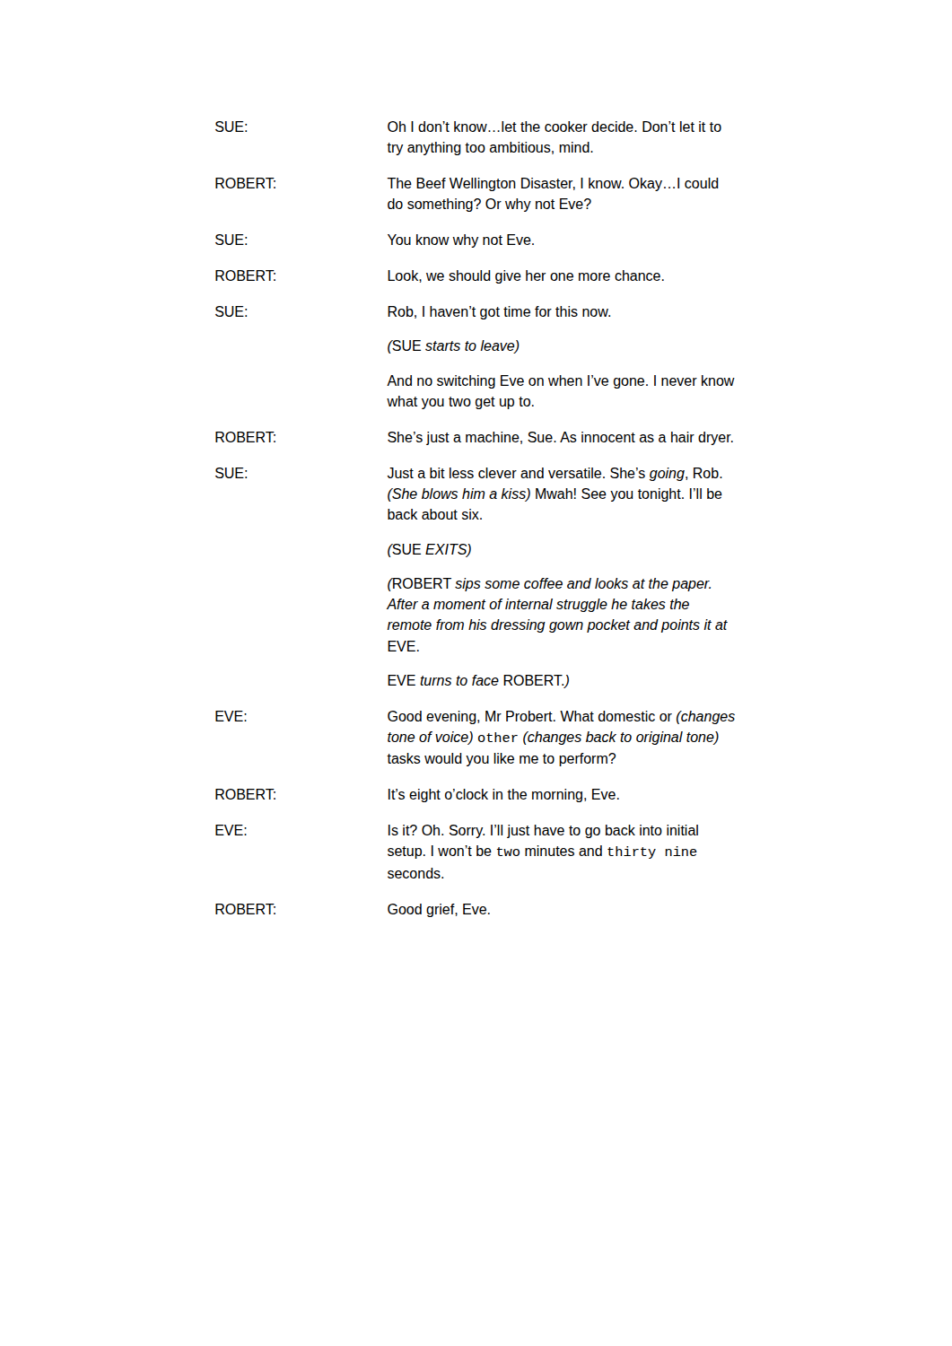| SUE: | Oh I don’t know…let the cooker decide. Don’t let it to try anything too ambitious, mind. |
| ROBERT: | The Beef Wellington Disaster, I know. Okay…I could do something? Or why not Eve? |
| SUE: | You know why not Eve. |
| ROBERT: | Look, we should give her one more chance. |
| SUE: | Rob, I haven’t got time for this now. ( SUE starts to leave) And no switching Eve on when I’ve gone. I never know what you two get up to. |
| ROBERT: | She’s just a machine, Sue. As innocent as a hair dryer. |
| SUE: | Just a bit less clever and versatile. She’s going , Rob. (She blows him a kiss) Mwah! See you tonight. I’ll be back about six. ( SUE EXITS) ( ROBERT sips some coffee and looks at the paper. After a moment of internal struggle he takes the remote from his dressing gown pocket and points it at EVE. EVE turns to face ROBERT. ) |
| EVE: | Good evening, Mr Probert. What domestic or (changes tone of voice) other (changes back to original tone) tasks would you like me to perform? |
| ROBERT: | It’s eight o’clock in the morning, Eve. |
| EVE: | Is it? Oh. Sorry. I’ll just have to go back into initial setup. I won’t be two minutes and thirty nine seconds. |
| ROBERT: | Good grief, Eve. |